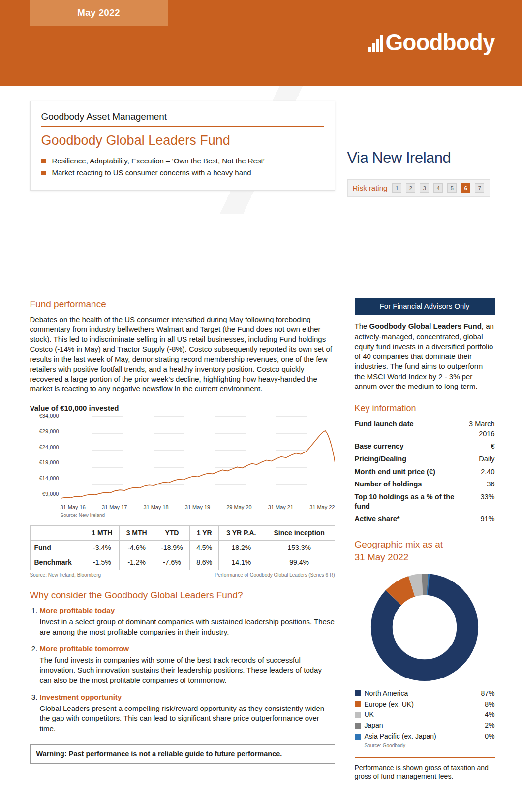May 2022
Goodbody
Goodbody Asset Management
Goodbody Global Leaders Fund
Resilience, Adaptability, Execution – ‘Own the Best, Not the Rest’
Market reacting to US consumer concerns with a heavy hand
Via New Ireland
Risk rating 1 2 3 4 5 6 7
Fund performance
Debates on the health of the US consumer intensified during May following foreboding commentary from industry bellwethers Walmart and Target (the Fund does not own either stock). This led to indiscriminate selling in all US retail businesses, including Fund holdings Costco (-14% in May) and Tractor Supply (-8%). Costco subsequently reported its own set of results in the last week of May, demonstrating record membership revenues, one of the few retailers with positive footfall trends, and a healthy inventory position. Costco quickly recovered a large portion of the prior week’s decline, highlighting how heavy-handed the market is reacting to any negative newsflow in the current environment.
Value of €10,000 invested
€34,000 €29,000 €24,000 €19,000 €14,000 €9,000
31 May 16 31 May 17 31 May 18 31 May 19 29 May 20 31 May 21 31 May 22
Source: New Ireland
| | 1 MTH | 3 MTH | YTD | 1 YR | 3 YR P.A. | Since inception |
| --- | --- | --- | --- | --- | --- | --- |
| Fund | -3.4% | -4.6% | -18.9% | 4.5% | 18.2% | 153.3% |
| Benchmark | -1.5% | -1.2% | -7.6% | 8.6% | 14.1% | 99.4% |
Source: New Ireland, Bloomberg Performance of Goodbody Global Leaders (Series 6 R)
Why consider the Goodbody Global Leaders Fund?
More profitable today
Invest in a select group of dominant companies with sustained leadership positions. These are among the most profitable companies in their industry.
More profitable tomorrow
The fund invests in companies with some of the best track records of successful innovation. Such innovation sustains their leadership positions. These leaders of today can also be the most profitable companies of tommorrow.
Investment opportunity
Global Leaders present a compelling risk/reward opportunity as they consistently widen the gap with competitors. This can lead to significant share price outperformance over time.
Warning: Past performance is not a reliable guide to future performance.
For Financial Advisors Only
The Goodbody Global Leaders Fund, an actively-managed, concentrated, global equity fund invests in a diversified portfolio of 40 companies that dominate their industries. The fund aims to outperform the MSCI World Index by 2 - 3% per annum over the medium to long-term.
Key information
| Fund launch date | 3 March 2016 |
| Base currency | € |
| Pricing/Dealing | Daily |
| Month end unit price (€) | 2.40 |
| Number of holdings | 36 |
| Top 10 holdings as a % of the fund | 33% |
| Active share* | 91% |
Geographic mix as at
31 May 2022
North America 87%
Europe (ex. UK) 8%
UK 4%
Japan 2%
Asia Pacific (ex. Japan) 0%
Source: Goodbody
Performance is shown gross of taxation and gross of fund management fees.